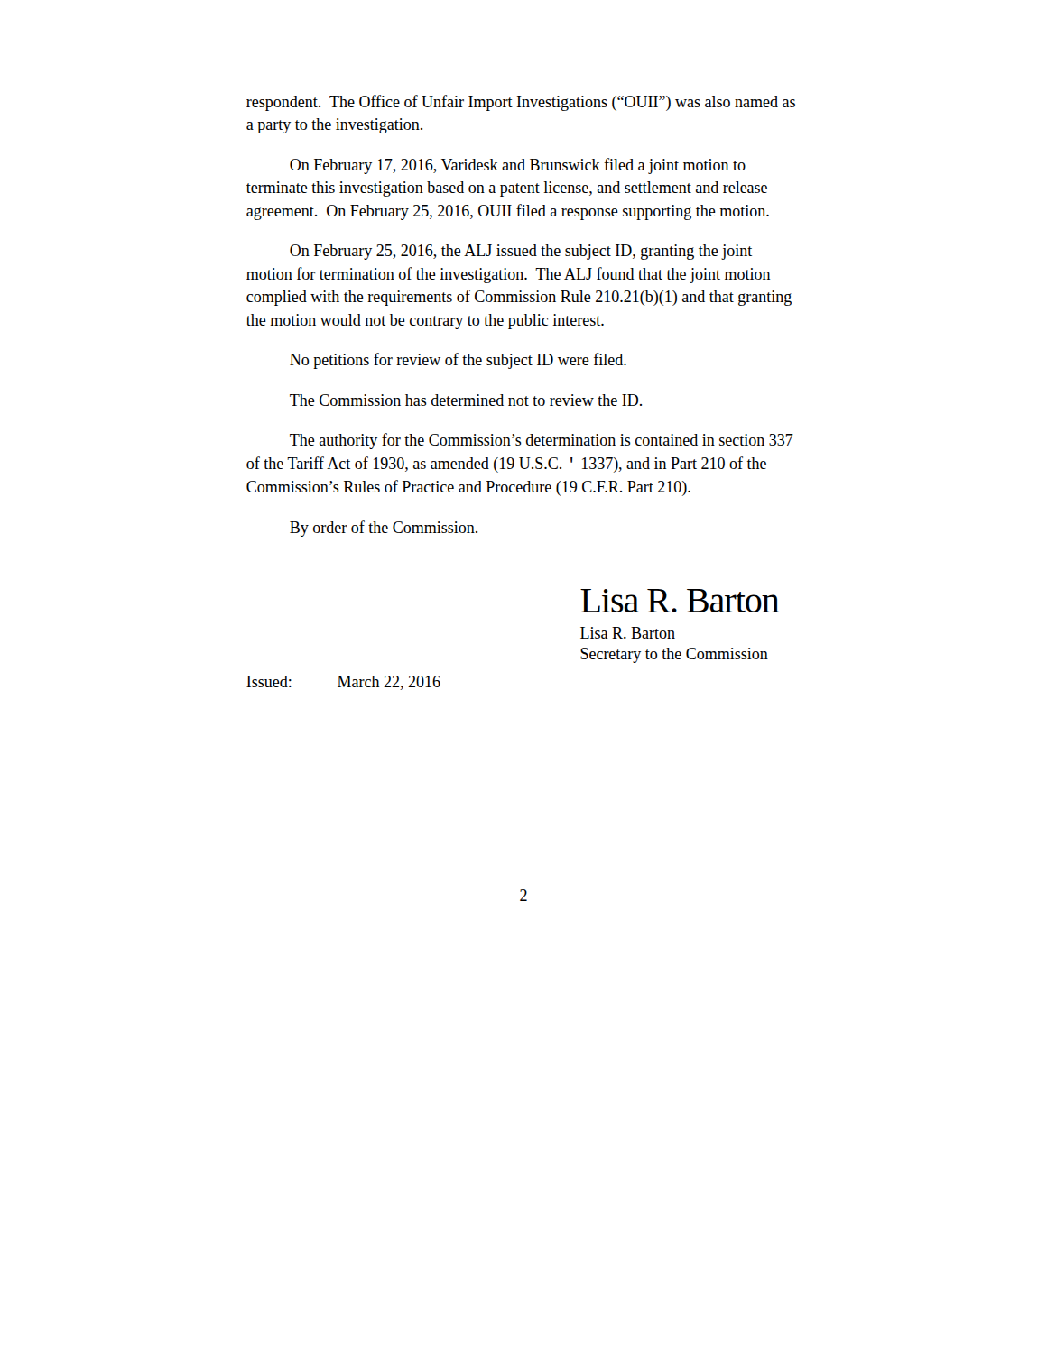respondent. The Office of Unfair Import Investigations (“OUII”) was also named as a party to the investigation.
On February 17, 2016, Varidesk and Brunswick filed a joint motion to terminate this investigation based on a patent license, and settlement and release agreement. On February 25, 2016, OUII filed a response supporting the motion.
On February 25, 2016, the ALJ issued the subject ID, granting the joint motion for termination of the investigation. The ALJ found that the joint motion complied with the requirements of Commission Rule 210.21(b)(1) and that granting the motion would not be contrary to the public interest.
No petitions for review of the subject ID were filed.
The Commission has determined not to review the ID.
The authority for the Commission’s determination is contained in section 337 of the Tariff Act of 1930, as amended (19 U.S.C. ' 1337), and in Part 210 of the Commission’s Rules of Practice and Procedure (19 C.F.R. Part 210).
By order of the Commission.
Lisa R. Barton
Lisa R. Barton
Secretary to the Commission
Issued: March 22, 2016
2